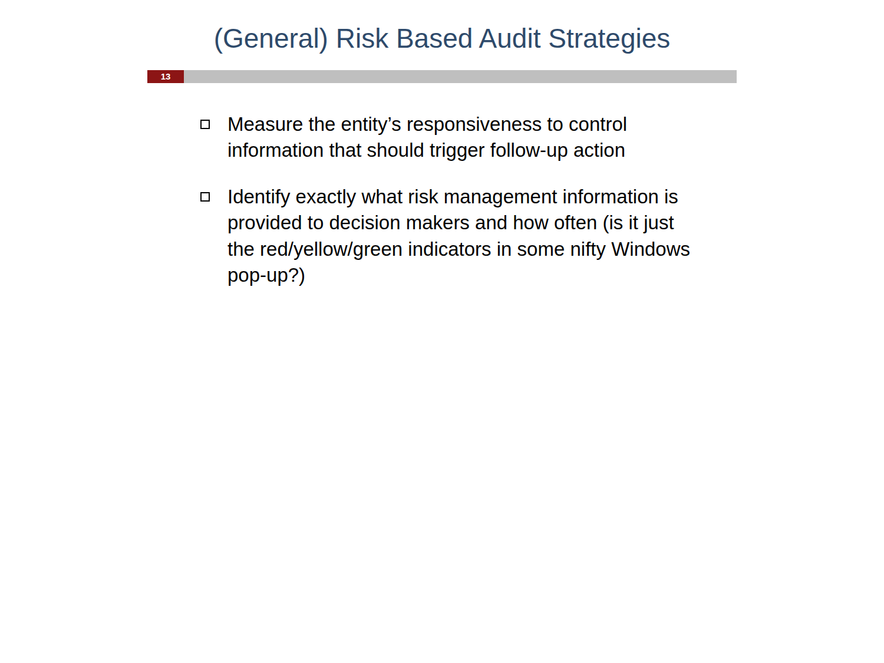(General) Risk Based Audit Strategies
13
Measure the entity’s responsiveness to control information that should trigger follow-up action
Identify exactly what risk management information is provided to decision makers and how often (is it just the red/yellow/green indicators in some nifty Windows pop-up?)